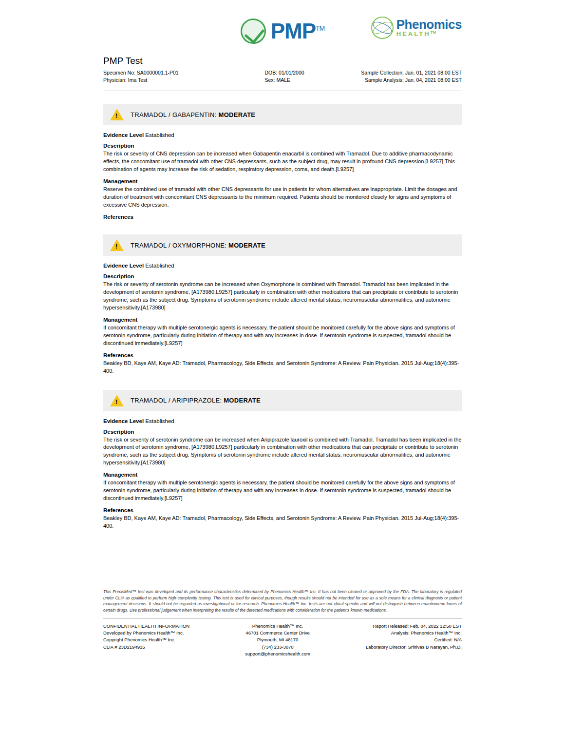PMPTM
Phenomics
HEALTHTM
PMP Test
Specimen No: SA0000001.1-P01
Physician: Ima Test
DOB: 01/01/2000
Sex: MALE
Sample Collection: Jan. 01, 2021 08:00 EST
Sample Analysis: Jan. 04, 2021 08:00 EST
TRAMADOL / GABAPENTIN: MODERATE
Evidence Level Established
Description
The risk or severity of CNS depression can be increased when Gabapentin enacarbil is combined with Tramadol. Due to additive pharmacodynamic effects, the concomitant use of tramadol with other CNS depressants, such as the subject drug, may result in profound CNS depression.[L9257] This combination of agents may increase the risk of sedation, respiratory depression, coma, and death.[L9257]
Management
Reserve the combined use of tramadol with other CNS depressants for use in patients for whom alternatives are inappropriate. Limit the dosages and duration of treatment with concomitant CNS depressants to the minimum required. Patients should be monitored closely for signs and symptoms of excessive CNS depression.
References
TRAMADOL / OXYMORPHONE: MODERATE
Evidence Level Established
Description
The risk or severity of serotonin syndrome can be increased when Oxymorphone is combined with Tramadol. Tramadol has been implicated in the development of serotonin syndrome, [A173980,L9257] particularly in combination with other medications that can precipitate or contribute to serotonin syndrome, such as the subject drug. Symptoms of serotonin syndrome include altered mental status, neuromuscular abnormalities, and autonomic hypersensitivity.[A173980]
Management
If concomitant therapy with multiple serotonergic agents is necessary, the patient should be monitored carefully for the above signs and symptoms of serotonin syndrome, particularly during initiation of therapy and with any increases in dose. If serotonin syndrome is suspected, tramadol should be discontinued immediately.[L9257]
References
Beakley BD, Kaye AM, Kaye AD: Tramadol, Pharmacology, Side Effects, and Serotonin Syndrome: A Review. Pain Physician. 2015 Jul-Aug;18(4):395-400.
TRAMADOL / ARIPIPRAZOLE: MODERATE
Evidence Level Established
Description
The risk or severity of serotonin syndrome can be increased when Aripiprazole lauroxil is combined with Tramadol. Tramadol has been implicated in the development of serotonin syndrome, [A173980,L9257] particularly in combination with other medications that can precipitate or contribute to serotonin syndrome, such as the subject drug. Symptoms of serotonin syndrome include altered mental status, neuromuscular abnormalities, and autonomic hypersensitivity.[A173980]
Management
If concomitant therapy with multiple serotonergic agents is necessary, the patient should be monitored carefully for the above signs and symptoms of serotonin syndrome, particularly during initiation of therapy and with any increases in dose. If serotonin syndrome is suspected, tramadol should be discontinued immediately.[L9257]
References
Beakley BD, Kaye AM, Kaye AD: Tramadol, Pharmacology, Side Effects, and Serotonin Syndrome: A Review. Pain Physician. 2015 Jul-Aug;18(4):395-400.
This PrecisMed™ test was developed and its performance characteristics determined by Phenomics Health™ Inc. It has not been cleared or approved by the FDA. The laboratory is regulated under CLIA as qualified to perform high-complexity testing. This test is used for clinical purposes, though results should not be intended for use as a sole means for a clinical diagnosis or patient management decisions. It should not be regarded as investigational or for research. Phenomics Health™ Inc. tests are not chiral specific and will not distinguish between enantiomeric forms of certain drugs. Use professional judgement when interpreting the results of the detected medications with consideration for the patient's known medications.
CONFIDENTIAL HEALTH INFORMATION
Developed by Phenomics Health™ Inc.
Copyright Phenomics Health™ Inc.
CLIA # 23D2194915
Phenomics Health™ Inc.
46701 Commerce Center Drive
Plymouth, MI 48170
(734) 233-3070
support@phenomicshealth.com
Report Released: Feb. 04, 2022 12:50 EST
Analysis: Phenomics Health™ Inc.
Certified: N/A
Laboratory Director: Srinivas B Narayan, Ph.D.